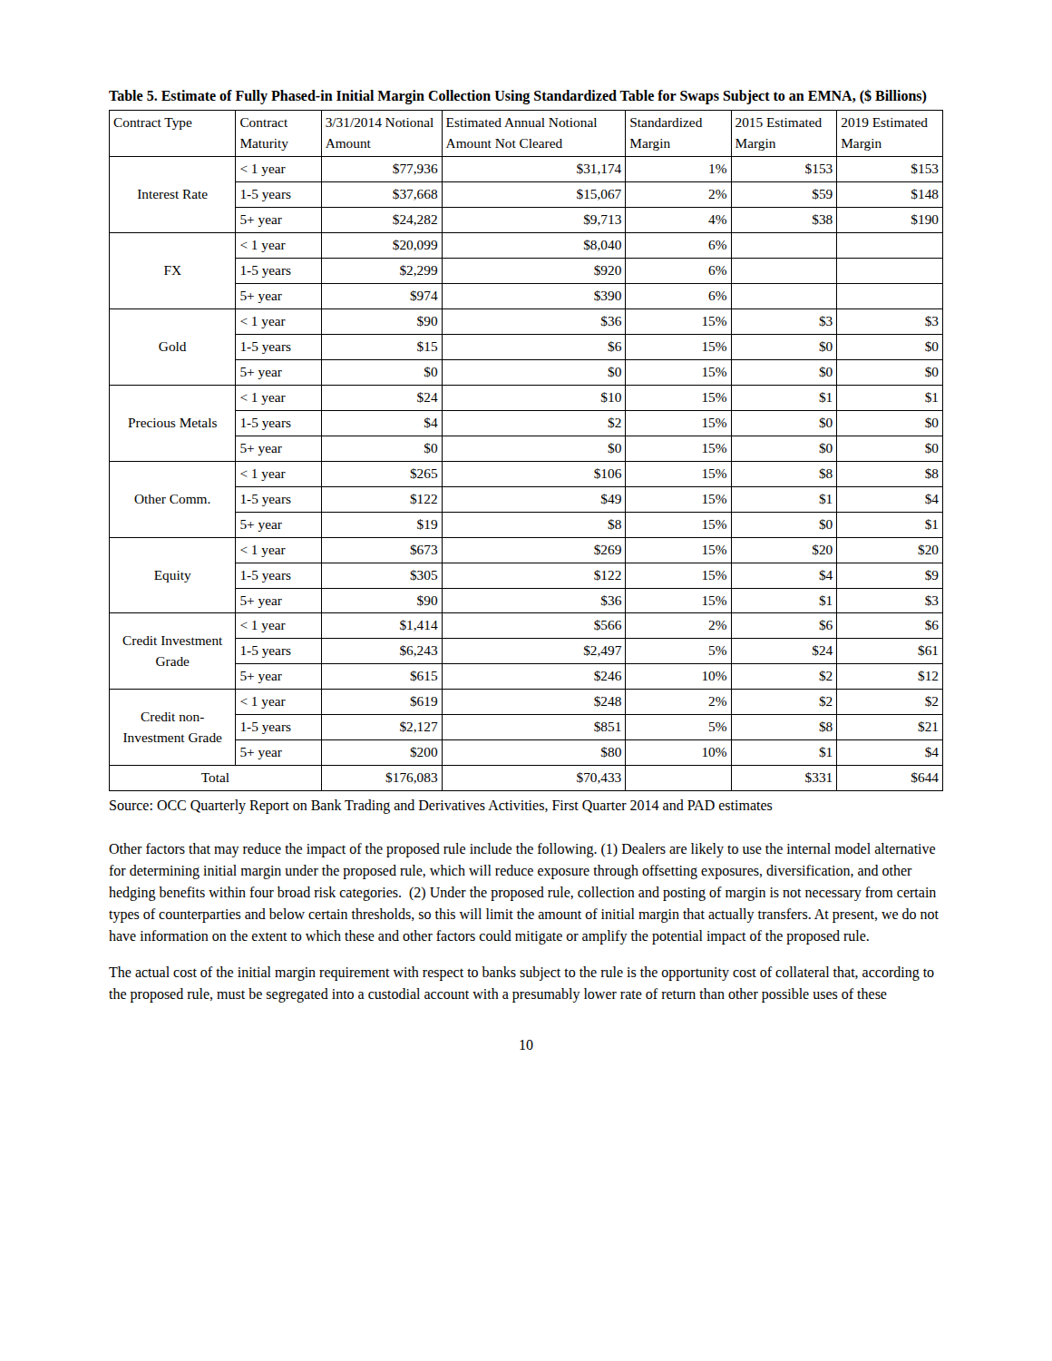Table 5. Estimate of Fully Phased-in Initial Margin Collection Using Standardized Table for Swaps Subject to an EMNA, ($ Billions)
| Contract Type | Contract Maturity | 3/31/2014 Notional Amount | Estimated Annual Notional Amount Not Cleared | Standardized Margin | 2015 Estimated Margin | 2019 Estimated Margin |
| --- | --- | --- | --- | --- | --- | --- |
| Interest Rate | < 1 year | $77,936 | $31,174 | 1% | $153 | $153 |
| 1-5 years | $37,668 | $15,067 | 2% | $59 | $148 |
| 5+ year | $24,282 | $9,713 | 4% | $38 | $190 |
| FX | < 1 year | $20,099 | $8,040 | 6% | | |
| 1-5 years | $2,299 | $920 | 6% | | |
| 5+ year | $974 | $390 | 6% | | |
| Gold | < 1 year | $90 | $36 | 15% | $3 | $3 |
| 1-5 years | $15 | $6 | 15% | $0 | $0 |
| 5+ year | $0 | $0 | 15% | $0 | $0 |
| Precious Metals | < 1 year | $24 | $10 | 15% | $1 | $1 |
| 1-5 years | $4 | $2 | 15% | $0 | $0 |
| 5+ year | $0 | $0 | 15% | $0 | $0 |
| Other Comm. | < 1 year | $265 | $106 | 15% | $8 | $8 |
| 1-5 years | $122 | $49 | 15% | $1 | $4 |
| 5+ year | $19 | $8 | 15% | $0 | $1 |
| Equity | < 1 year | $673 | $269 | 15% | $20 | $20 |
| 1-5 years | $305 | $122 | 15% | $4 | $9 |
| 5+ year | $90 | $36 | 15% | $1 | $3 |
| Credit Investment Grade | < 1 year | $1,414 | $566 | 2% | $6 | $6 |
| 1-5 years | $6,243 | $2,497 | 5% | $24 | $61 |
| 5+ year | $615 | $246 | 10% | $2 | $12 |
| Credit non-Investment Grade | < 1 year | $619 | $248 | 2% | $2 | $2 |
| 1-5 years | $2,127 | $851 | 5% | $8 | $21 |
| 5+ year | $200 | $80 | 10% | $1 | $4 |
| Total | $176,083 | $70,433 | | $331 | $644 |
Source: OCC Quarterly Report on Bank Trading and Derivatives Activities, First Quarter 2014 and PAD estimates
Other factors that may reduce the impact of the proposed rule include the following. (1) Dealers are likely to use the internal model alternative for determining initial margin under the proposed rule, which will reduce exposure through offsetting exposures, diversification, and other hedging benefits within four broad risk categories. (2) Under the proposed rule, collection and posting of margin is not necessary from certain types of counterparties and below certain thresholds, so this will limit the amount of initial margin that actually transfers. At present, we do not have information on the extent to which these and other factors could mitigate or amplify the potential impact of the proposed rule.
The actual cost of the initial margin requirement with respect to banks subject to the rule is the opportunity cost of collateral that, according to the proposed rule, must be segregated into a custodial account with a presumably lower rate of return than other possible uses of these
10